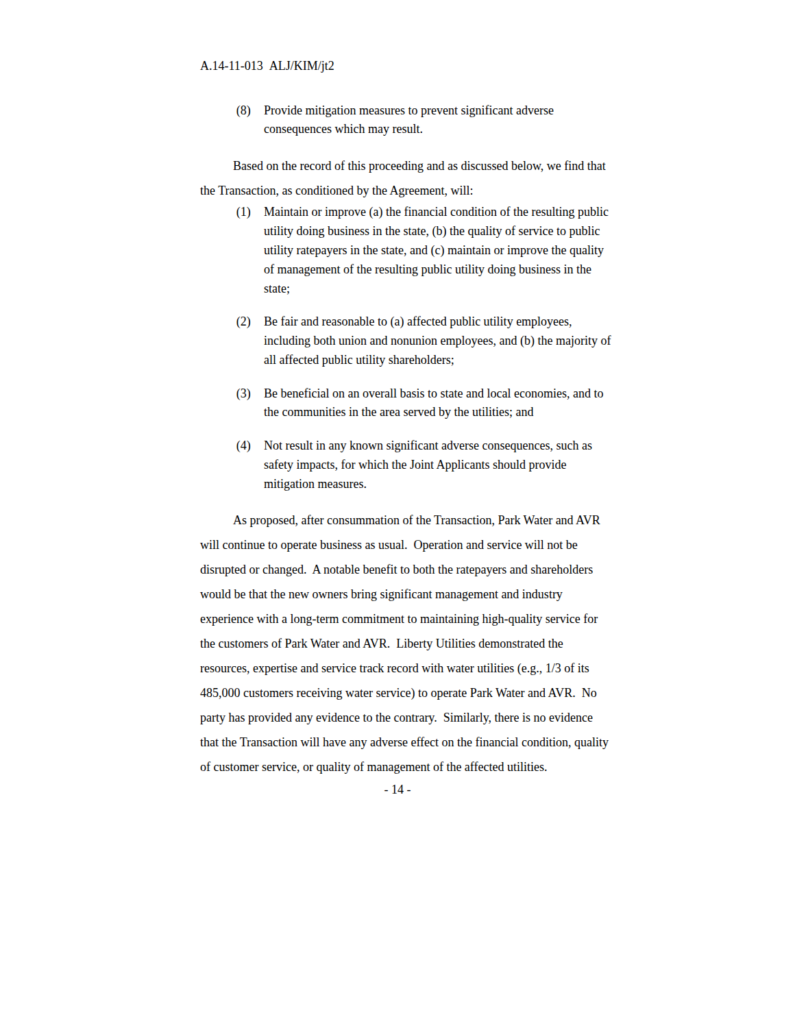A.14-11-013 ALJ/KIM/jt2
(8)
Provide mitigation measures to prevent significant adverse consequences which may result.
Based on the record of this proceeding and as discussed below, we find that the Transaction, as conditioned by the Agreement, will:
(1)
Maintain or improve (a) the financial condition of the resulting public utility doing business in the state, (b) the quality of service to public utility ratepayers in the state, and (c) maintain or improve the quality of management of the resulting public utility doing business in the state;
(2)
Be fair and reasonable to (a) affected public utility employees, including both union and nonunion employees, and (b) the majority of all affected public utility shareholders;
(3)
Be beneficial on an overall basis to state and local economies, and to the communities in the area served by the utilities; and
(4)
Not result in any known significant adverse consequences, such as safety impacts, for which the Joint Applicants should provide mitigation measures.
As proposed, after consummation of the Transaction, Park Water and AVR will continue to operate business as usual. Operation and service will not be disrupted or changed. A notable benefit to both the ratepayers and shareholders would be that the new owners bring significant management and industry experience with a long-term commitment to maintaining high-quality service for the customers of Park Water and AVR. Liberty Utilities demonstrated the resources, expertise and service track record with water utilities (e.g., 1/3 of its 485,000 customers receiving water service) to operate Park Water and AVR. No party has provided any evidence to the contrary. Similarly, there is no evidence that the Transaction will have any adverse effect on the financial condition, quality of customer service, or quality of management of the affected utilities.
- 14 -